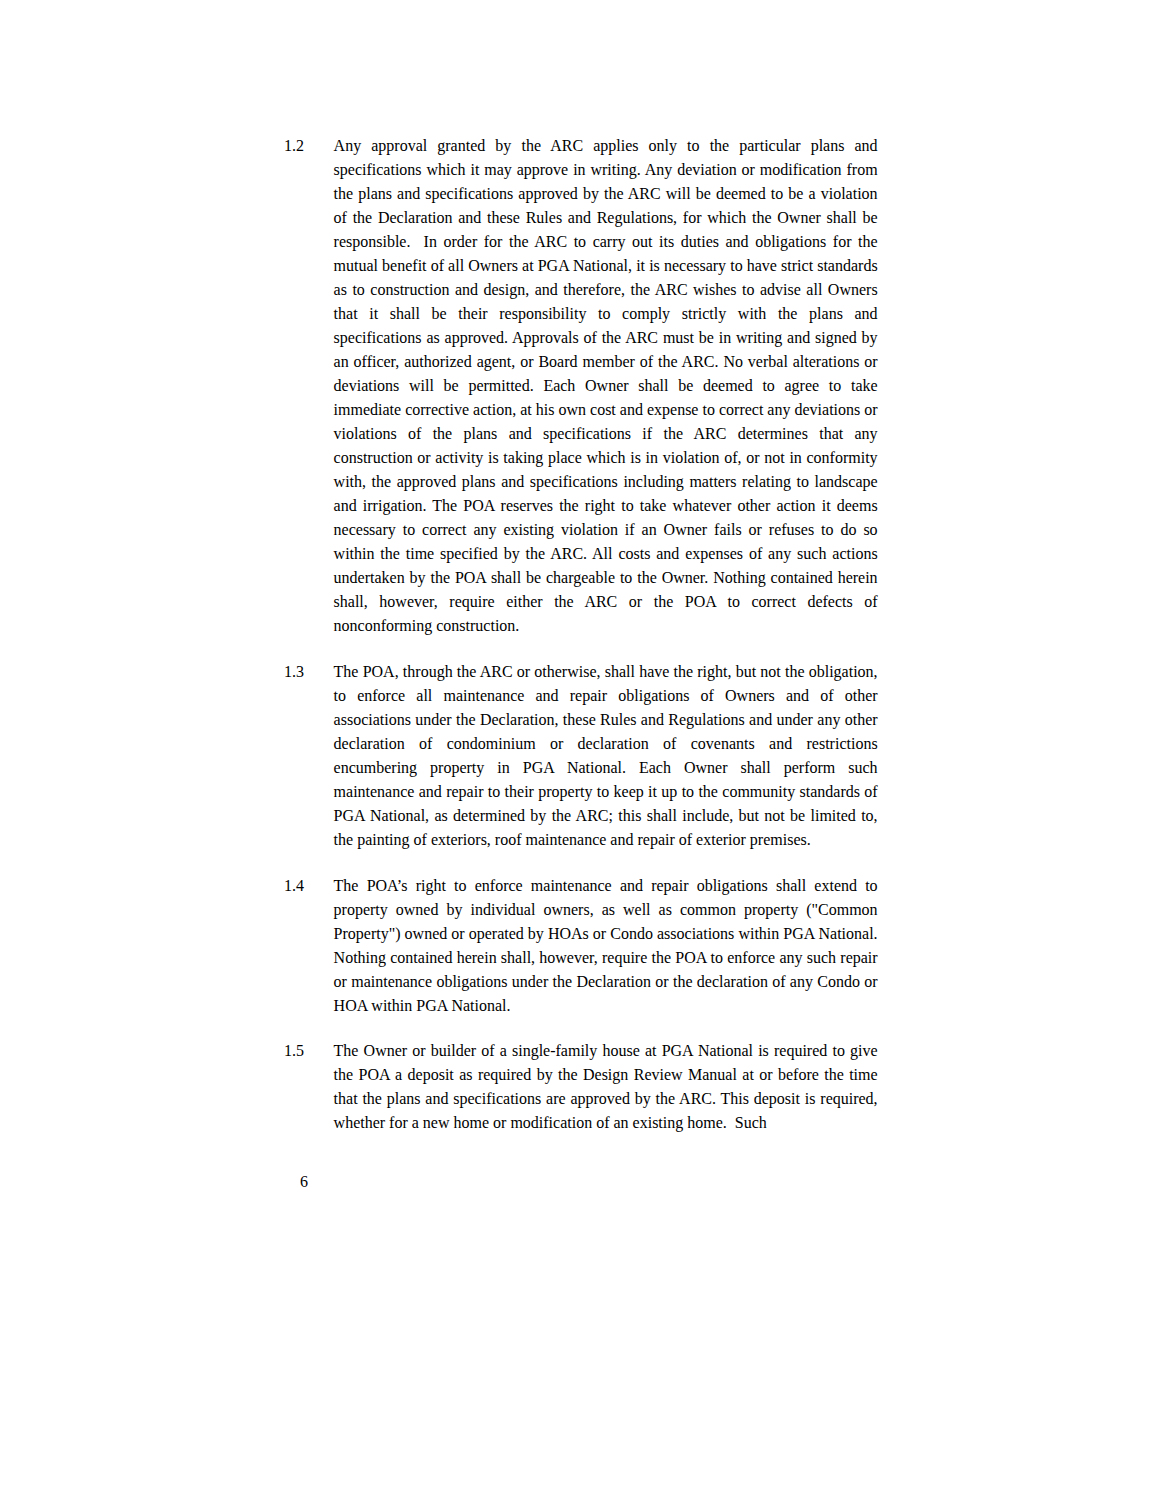1.2
Any approval granted by the ARC applies only to the particular plans and specifications which it may approve in writing. Any deviation or modification from the plans and specifications approved by the ARC will be deemed to be a violation of the Declaration and these Rules and Regulations, for which the Owner shall be responsible. In order for the ARC to carry out its duties and obligations for the mutual benefit of all Owners at PGA National, it is necessary to have strict standards as to construction and design, and therefore, the ARC wishes to advise all Owners that it shall be their responsibility to comply strictly with the plans and specifications as approved. Approvals of the ARC must be in writing and signed by an officer, authorized agent, or Board member of the ARC. No verbal alterations or deviations will be permitted. Each Owner shall be deemed to agree to take immediate corrective action, at his own cost and expense to correct any deviations or violations of the plans and specifications if the ARC determines that any construction or activity is taking place which is in violation of, or not in conformity with, the approved plans and specifications including matters relating to landscape and irrigation. The POA reserves the right to take whatever other action it deems necessary to correct any existing violation if an Owner fails or refuses to do so within the time specified by the ARC. All costs and expenses of any such actions undertaken by the POA shall be chargeable to the Owner. Nothing contained herein shall, however, require either the ARC or the POA to correct defects of nonconforming construction.
1.3
The POA, through the ARC or otherwise, shall have the right, but not the obligation, to enforce all maintenance and repair obligations of Owners and of other associations under the Declaration, these Rules and Regulations and under any other declaration of condominium or declaration of covenants and restrictions encumbering property in PGA National. Each Owner shall perform such maintenance and repair to their property to keep it up to the community standards of PGA National, as determined by the ARC; this shall include, but not be limited to, the painting of exteriors, roof maintenance and repair of exterior premises.
1.4
The POA’s right to enforce maintenance and repair obligations shall extend to property owned by individual owners, as well as common property ("Common Property") owned or operated by HOAs or Condo associations within PGA National. Nothing contained herein shall, however, require the POA to enforce any such repair or maintenance obligations under the Declaration or the declaration of any Condo or HOA within PGA National.
1.5
The Owner or builder of a single-family house at PGA National is required to give the POA a deposit as required by the Design Review Manual at or before the time that the plans and specifications are approved by the ARC. This deposit is required, whether for a new home or modification of an existing home. Such
6